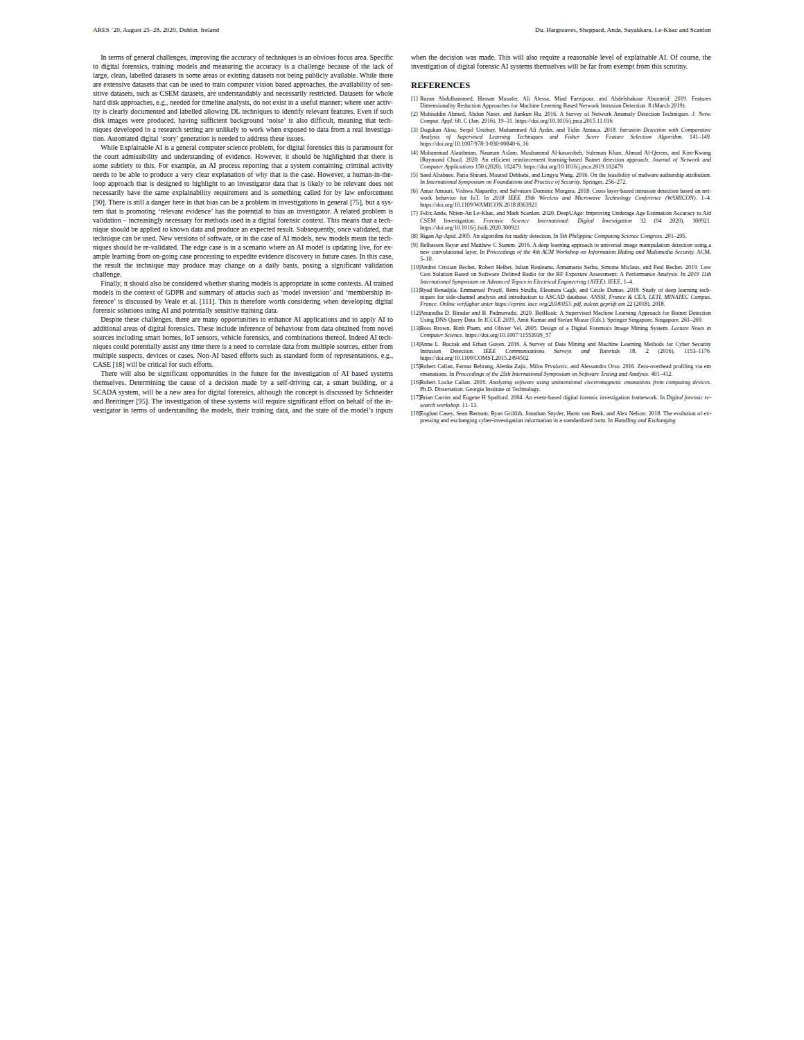ARES ’20, August 25–28, 2020, Dublin, Ireland
Du, Hargreaves, Sheppard, Anda, Sayakkara, Le-Khac and Scanlon
In terms of general challenges, improving the accuracy of techniques is an obvious focus area. Specific to digital forensics, training models and measuring the accuracy is a challenge because of the lack of large, clean, labelled datasets in some areas or existing datasets not being publicly available. While there are extensive datasets that can be used to train computer vision based approaches, the availability of sensitive datasets, such as CSEM datasets, are understandably and necessarily restricted. Datasets for whole hard disk approaches, e.g., needed for timeline analysis, do not exist in a useful manner; where user activity is clearly documented and labelled allowing DL techniques to identify relevant features. Even if such disk images were produced, having sufficient background ‘noise’ is also difficult, meaning that techniques developed in a research setting are unlikely to work when exposed to data from a real investigation. Automated digital ‘story’ generation is needed to address these issues.
While Explainable AI is a general computer science problem, for digital forensics this is paramount for the court admissibility and understanding of evidence. However, it should be highlighted that there is some subtlety to this. For example, an AI process reporting that a system containing criminal activity needs to be able to produce a very clear explanation of why that is the case. However, a human-in-the-loop approach that is designed to highlight to an investigator data that is likely to be relevant does not necessarily have the same explainability requirement and is something called for by law enforcement [90]. There is still a danger here in that bias can be a problem in investigations in general [75], but a system that is promoting ‘relevant evidence’ has the potential to bias an investigator. A related problem is validation – increasingly necessary for methods used in a digital forensic context. This means that a technique should be applied to known data and produce an expected result. Subsequently, once validated, that technique can be used. New versions of software, or in the case of AI models, new models mean the techniques should be re-validated. The edge case is in a scenario where an AI model is updating live, for example learning from on-going case processing to expedite evidence discovery in future cases. In this case, the result the technique may produce may change on a daily basis, posing a significant validation challenge.
Finally, it should also be considered whether sharing models is appropriate in some contexts. AI trained models in the context of GDPR and summary of attacks such as ‘model inversion’ and ‘membership inference’ is discussed by Veale et al. [111]. This is therefore worth considering when developing digital forensic solutions using AI and potentially sensitive training data.
Despite these challenges, there are many opportunities to enhance AI applications and to apply AI to additional areas of digital forensics. These include inference of behaviour from data obtained from novel sources including smart homes, IoT sensors, vehicle forensics, and combinations thereof. Indeed AI techniques could potentially assist any time there is a need to correlate data from multiple sources, either from multiple suspects, devices or cases. Non-AI based efforts such as standard form of representations, e.g., CASE [18] will be critical for such efforts.
There will also be significant opportunities in the future for the investigation of AI based systems themselves. Determining the cause of a decision made by a self-driving car, a smart building, or a SCADA system, will be a new area for digital forensics, although the concept is discussed by Schneider and Breitinger [95]. The investigation of these systems will require significant effort on behalf of the investigator in terms of understanding the models, their training data, and the state of the model’s inputs when the decision was made. This will also require a reasonable level of explainable AI. Of course, the investigation of digital forensic AI systems themselves will be far from exempt from this scrutiny.
REFERENCES
[1] Razan Abdulhammed, Hassan Musafer, Ali Alessa, Miad Faezipour, and Abdelshakour Abuzneid. 2019. Features Dimensionality Reduction Approaches for Machine Learning Based Network Intrusion Detection. 8 (March 2019).
[2] Mohiuddin Ahmed, Abdun Naser, and Jiankun Hu. 2016. A Survey of Network Anomaly Detection Techniques. J. Netw. Comput. Appl. 60, C (Jan. 2016), 19–31. https://doi.org/10.1016/j.jnca.2015.11.016
[3] Dogukan Aksu, Serpil Ustebay, Muhammed Ali Aydin, and Tülin Atmaca. 2018. Intrusion Detection with Comparative Analysis of Supervised Learning Techniques and Fisher Score Feature Selection Algorithm. 141–149. https://doi.org/10.1007/978-3-030-00840-6_16
[4] Mohammad Alauthman, Nauman Aslam, Mouhammd Al-kasassbeh, Suleman Khan, Ahmad Al-Qerem, and Kim-Kwang [Raymond Choo]. 2020. An efficient reinforcement learning-based Botnet detection approach. Journal of Network and Computer Applications 150 (2020), 102479. https://doi.org/10.1016/j.jnca.2019.102479
[5] Saed Alrabaee, Paria Shirani, Mourad Debbabi, and Lingyu Wang. 2016. On the feasibility of malware authorship attribution. In International Symposium on Foundations and Practice of Security. Springer, 256–272.
[6] Amar Amouri, Vishwa Alaparthy, and Salvatore Dominic Morgera. 2018. Cross layer-based intrusion detection based on network behavior for IoT. In 2018 IEEE 19th Wireless and Microwave Technology Conference (WAMICON). 1–4. https://doi.org/10.1109/WAMICON.2018.8363921
[7] Felix Anda, Nhien-An Le-Khac, and Mark Scanlon. 2020. DeepUAge: Improving Underage Age Estimation Accuracy to Aid CSEM Investigation. Forensic Science International: Digital Investigation 32 (04 2020), 300921. https://doi.org/10.1016/j.fsidi.2020.300921
[8] Rigan Ap-Apid. 2005. An algorithm for nudity detection. In 5th Philippine Computing Science Congress. 201–205.
[9] Belhassen Bayar and Matthew C Stamm. 2016. A deep learning approach to universal image manipulation detection using a new convolutional layer. In Proceedings of the 4th ACM Workshop on Information Hiding and Multimedia Security. ACM, 5–10.
[10] Andrei Cristian Bechet, Robert Helbet, Iulian Bouleanu, Annamaria Sarbu, Simona Miclaus, and Paul Bechet. 2019. Low Cost Solution Based on Software Defined Radio for the RF Exposure Assessment: A Performance Analysis. In 2019 11th International Symposium on Advanced Topics in Electrical Engineering (ATEE). IEEE, 1–4.
[11] Ryad Benadjila, Emmanuel Prouff, Rémi Strullu, Eleonora Cagli, and Cécile Dumas. 2018. Study of deep learning techniques for side-channel analysis and introduction to ASCAD database. ANSSI, France & CEA, LETI, MINATEC Campus, France. Online verfügbar unter https://eprint. iacr. org/2018/053. pdf, zuletzt geprüft am 22 (2018), 2018.
[12] Anuradha D. Biradar and B. Padmavathi. 2020. BotHook: A Supervised Machine Learning Approach for Botnet Detection Using DNS Query Data. In ICCCE 2019, Amit Kumar and Stefan Mozar (Eds.). Springer Singapore, Singapore, 261–269.
[13] Ross Brown, Binh Pham, and Olivier Vel. 2005. Design of a Digital Forensics Image Mining System. Lecture Notes in Computer Science. https://doi.org/10.1007/11553939_57
[14] Anna L. Buczak and Erhan Guven. 2016. A Survey of Data Mining and Machine Learning Methods for Cyber Security Intrusion Detection. IEEE Communications Surveys and Tutorials 18, 2 (2016), 1153–1176. https://doi.org/10.1109/COMST.2015.2494502
[15] Robert Callan, Farnaz Behrang, Alenka Zajic, Milos Prvulovic, and Alessandro Orso. 2016. Zero-overhead profiling via em emanations. In Proceedings of the 25th International Symposium on Software Testing and Analysis. 401–412.
[16] Robert Locke Callan. 2016. Analyzing software using unintentional electromagnetic emanations from computing devices. Ph.D. Dissertation. Georgia Institute of Technology.
[17] Brian Carrier and Eugene H Spafford. 2004. An event-based digital forensic investigation framework. In Digital forensic research workshop. 11–13.
[18] Eoghan Casey, Sean Barnum, Ryan Griffith, Jonathan Snyder, Harm van Beek, and Alex Nelson. 2018. The evolution of expressing and exchanging cyber-investigation information in a standardized form. In Handling and Exchanging